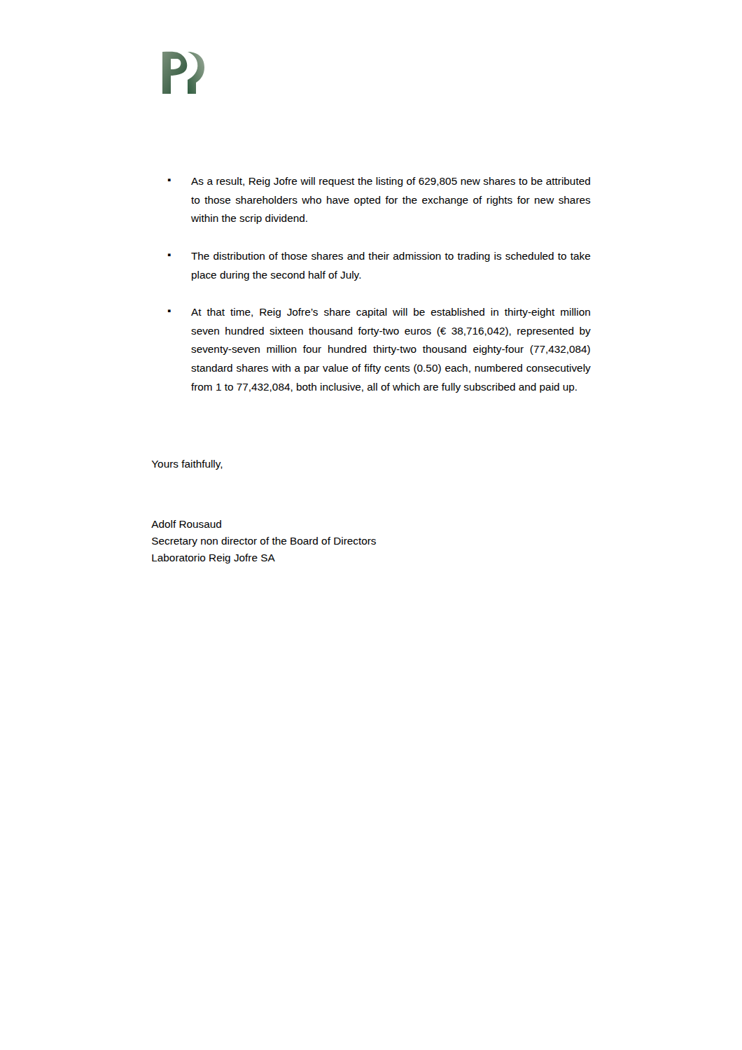As a result, Reig Jofre will request the listing of 629,805 new shares to be attributed to those shareholders who have opted for the exchange of rights for new shares within the scrip dividend.
The distribution of those shares and their admission to trading is scheduled to take place during the second half of July.
At that time, Reig Jofre’s share capital will be established in thirty-eight million seven hundred sixteen thousand forty-two euros (€ 38,716,042), represented by seventy-seven million four hundred thirty-two thousand eighty-four (77,432,084) standard shares with a par value of fifty cents (0.50) each, numbered consecutively from 1 to 77,432,084, both inclusive, all of which are fully subscribed and paid up.
Yours faithfully,
Adolf Rousaud
Secretary non director of the Board of Directors
Laboratorio Reig Jofre SA